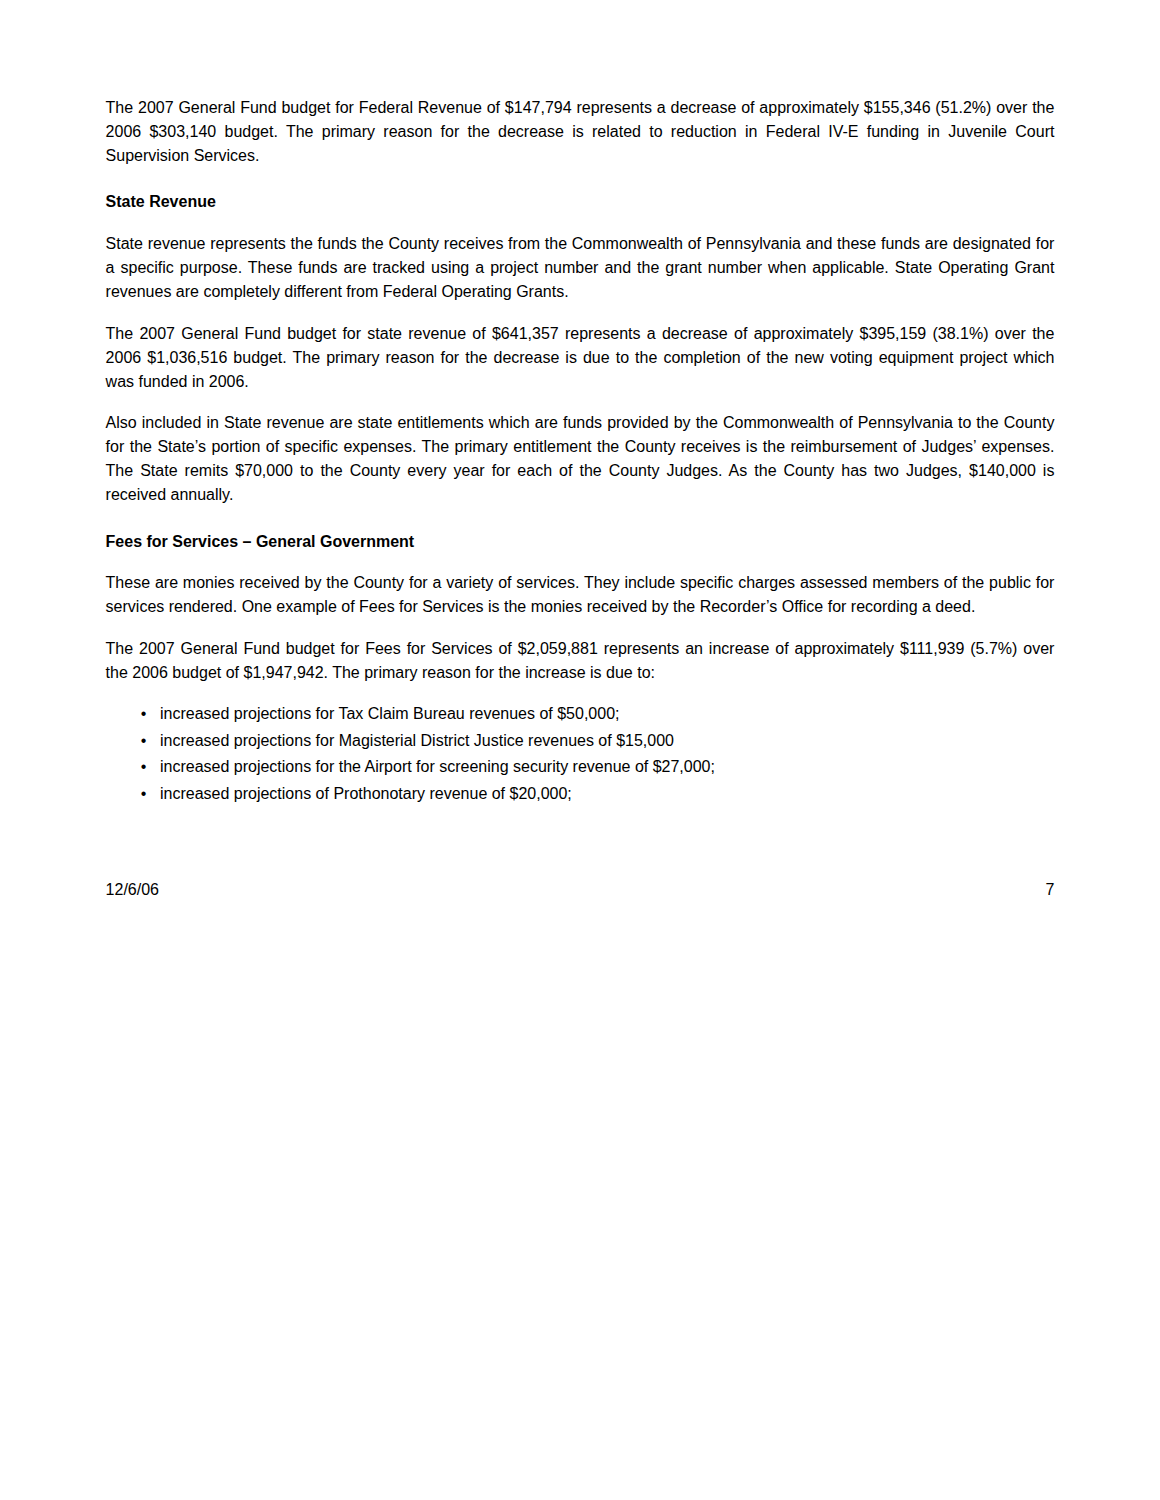The 2007 General Fund budget for Federal Revenue of $147,794 represents a decrease of approximately $155,346 (51.2%) over the 2006 $303,140 budget. The primary reason for the decrease is related to reduction in Federal IV-E funding in Juvenile Court Supervision Services.
State Revenue
State revenue represents the funds the County receives from the Commonwealth of Pennsylvania and these funds are designated for a specific purpose. These funds are tracked using a project number and the grant number when applicable. State Operating Grant revenues are completely different from Federal Operating Grants.
The 2007 General Fund budget for state revenue of $641,357 represents a decrease of approximately $395,159 (38.1%) over the 2006 $1,036,516 budget. The primary reason for the decrease is due to the completion of the new voting equipment project which was funded in 2006.
Also included in State revenue are state entitlements which are funds provided by the Commonwealth of Pennsylvania to the County for the State’s portion of specific expenses. The primary entitlement the County receives is the reimbursement of Judges’ expenses. The State remits $70,000 to the County every year for each of the County Judges. As the County has two Judges, $140,000 is received annually.
Fees for Services – General Government
These are monies received by the County for a variety of services. They include specific charges assessed members of the public for services rendered. One example of Fees for Services is the monies received by the Recorder’s Office for recording a deed.
The 2007 General Fund budget for Fees for Services of $2,059,881 represents an increase of approximately $111,939 (5.7%) over the 2006 budget of $1,947,942. The primary reason for the increase is due to:
increased projections for Tax Claim Bureau revenues of $50,000;
increased projections for Magisterial District Justice revenues of $15,000
increased projections for the Airport for screening security revenue of $27,000;
increased projections of Prothonotary revenue of $20,000;
12/6/06 7